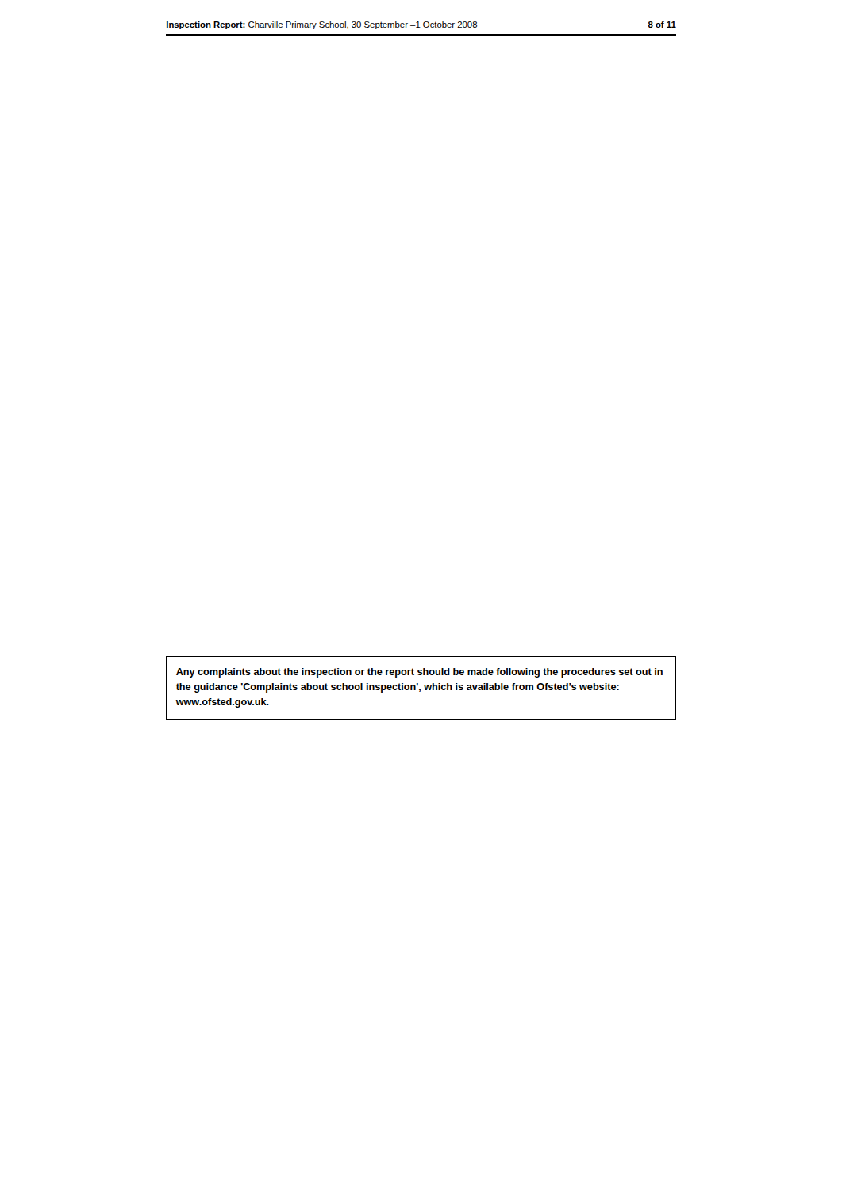Inspection Report: Charville Primary School, 30 September –1 October 2008
8 of 11
Any complaints about the inspection or the report should be made following the procedures set out in the guidance 'Complaints about school inspection', which is available from Ofsted’s website: www.ofsted.gov.uk.